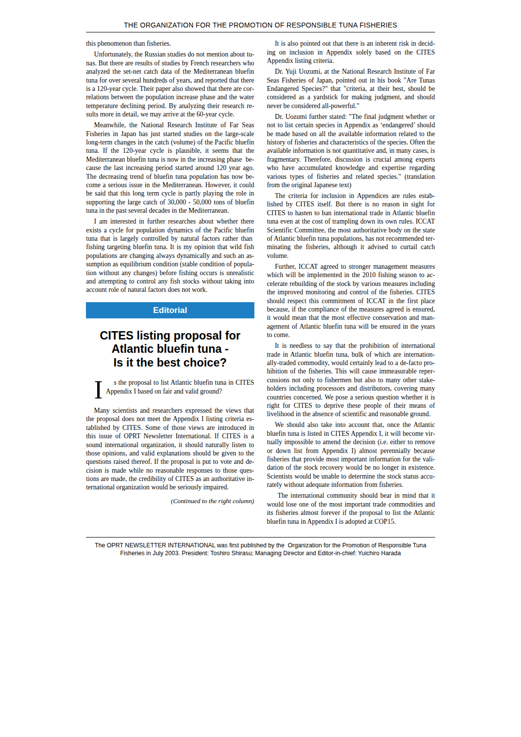THE ORGANIZATION FOR THE PROMOTION OF RESPONSIBLE TUNA FISHERIES
this phenomenon than fisheries.
Unfortunately, the Russian studies do not mention about tunas. But there are results of studies by French researchers who analyzed the set-net catch data of the Mediterranean bluefin tuna for over several hundreds of years, and reported that there is a 120-year cycle. Their paper also showed that there are correlations between the population increase phase and the water temperature declining period. By analyzing their research results more in detail, we may arrive at the 60-year cycle.
Meanwhile, the National Research Institute of Far Seas Fisheries in Japan has just started studies on the large-scale long-term changes in the catch (volume) of the Pacific bluefin tuna. If the 120-year cycle is plausible, it seems that the Mediterranean bluefin tuna is now in the increasing phase because the last increasing period started around 120 year ago. The decreasing trend of bluefin tuna population has now become a serious issue in the Mediterranean. However, it could be said that this long term cycle is partly playing the role in supporting the large catch of 30,000 - 50,000 tons of bluefin tuna in the past several decades in the Mediterranean.
I am interested in further researches about whether there exists a cycle for population dynamics of the Pacific bluefin tuna that is largely controlled by natural factors rather than fishing targeting bluefin tuna. It is my opinion that wild fish populations are changing always dynamically and such an assumption as equilibrium condition (stable condition of population without any changes) before fishing occurs is unrealistic and attempting to control any fish stocks without taking into account role of natural factors does not work.
Editorial
CITES listing proposal for
Atlantic bluefin tuna -
Is it the best choice?
Is the proposal to list Atlantic bluefin tuna in CITES Appendix I based on fair and valid ground?
Many scientists and researchers expressed the views that the proposal does not meet the Appendix I listing criteria established by CITES. Some of those views are introduced in this issue of OPRT Newsletter International. If CITES is a sound international organization, it should naturally listen to those opinions, and valid explanations should be given to the questions raised thereof. If the proposal is put to vote and decision is made while no reasonable responses to those questions are made, the credibility of CITES as an authoritative international organization would be seriously impaired.
(Continued to the right column)
It is also pointed out that there is an inherent risk in deciding on inclusion in Appendix solely based on the CITES Appendix listing criteria.
Dr. Yuji Uozumi, at the National Research Institute of Far Seas Fisheries of Japan, pointed out in his book "Are Tunas Endangered Species?" that "criteria, at their best, should be considered as a yardstick for making judgment, and should never be considered all-powerful."
Dr. Uozumi further stated: "The final judgment whether or not to list certain species in Appendix as ‘endangered’ should be made based on all the available information related to the history of fisheries and characteristics of the species. Often the available information is not quantitative and, in many cases, is fragmentary. Therefore, discussion is crucial among experts who have accumulated knowledge and expertise regarding various types of fisheries and related species." (translation from the original Japanese text)
The criteria for inclusion in Appendices are rules established by CITES itself. But there is no reason in sight for CITES to hasten to ban international trade in Atlantic bluefin tuna even at the cost of trampling down its own rules. ICCAT Scientific Committee, the most authoritative body on the state of Atlantic bluefin tuna populations, has not recommended terminating the fisheries, although it advised to curtail catch volume.
Further, ICCAT agreed to stronger management measures which will be implemented in the 2010 fishing season to accelerate rebuilding of the stock by various measures including the improved monitoring and control of the fisheries. CITES should respect this commitment of ICCAT in the first place because, if the compliance of the measures agreed is ensured, it would mean that the most effective conservation and management of Atlantic bluefin tuna will be ensured in the years to come.
It is needless to say that the prohibition of international trade in Atlantic bluefin tuna, bulk of which are internationally-traded commodity, would certainly lead to a de-facto prohibition of the fisheries. This will cause immeasurable repercussions not only to fishermen but also to many other stakeholders including processors and distributors, covering many countries concerned. We pose a serious question whether it is right for CITES to deprive these people of their means of livelihood in the absence of scientific and reasonable ground.
We should also take into account that, once the Atlantic bluefin tuna is listed in CITES Appendix I, it will become virtually impossible to amend the decision (i.e. either to remove or down list from Appendix I) almost perennially because fisheries that provide most important information for the validation of the stock recovery would be no longer in existence. Scientists would be unable to determine the stock status accurately without adequate information from fisheries.
The international community should bear in mind that it would lose one of the most important trade commodities and its fisheries almost forever if the proposal to list the Atlantic bluefin tuna in Appendix I is adopted at COP15.
The OPRT NEWSLETTER INTERNATIONAL was first published by the Organization for the Promotion of Responsible Tuna
Fisheries in July 2003. President: Toshiro Shirasu; Managing Director and Editor-in-chief: Yuichiro Harada